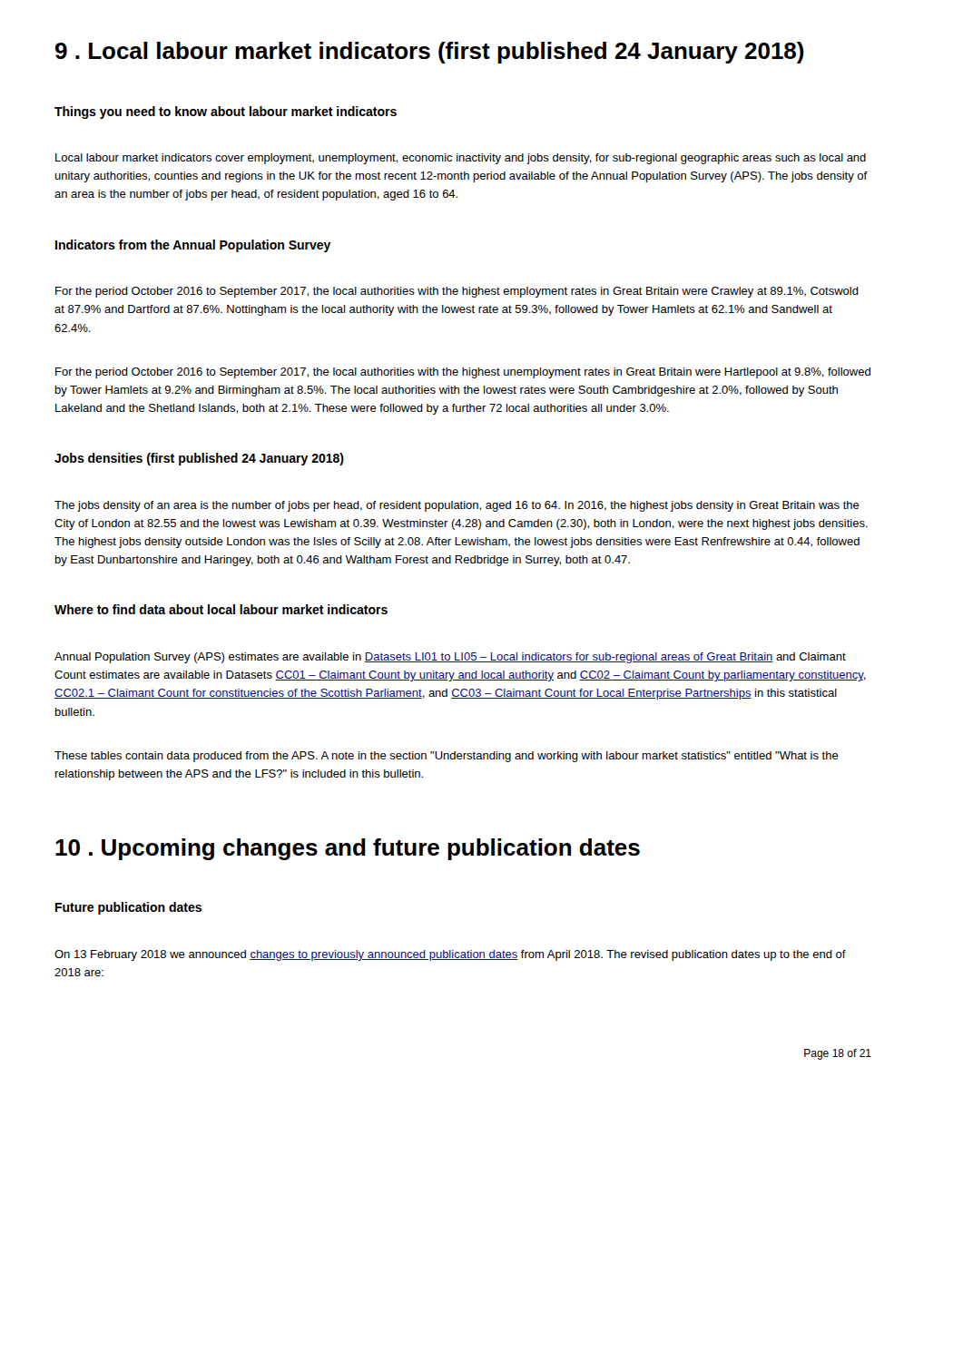9 . Local labour market indicators (first published 24 January 2018)
Things you need to know about labour market indicators
Local labour market indicators cover employment, unemployment, economic inactivity and jobs density, for sub-regional geographic areas such as local and unitary authorities, counties and regions in the UK for the most recent 12-month period available of the Annual Population Survey (APS). The jobs density of an area is the number of jobs per head, of resident population, aged 16 to 64.
Indicators from the Annual Population Survey
For the period October 2016 to September 2017, the local authorities with the highest employment rates in Great Britain were Crawley at 89.1%, Cotswold at 87.9% and Dartford at 87.6%. Nottingham is the local authority with the lowest rate at 59.3%, followed by Tower Hamlets at 62.1% and Sandwell at 62.4%.
For the period October 2016 to September 2017, the local authorities with the highest unemployment rates in Great Britain were Hartlepool at 9.8%, followed by Tower Hamlets at 9.2% and Birmingham at 8.5%. The local authorities with the lowest rates were South Cambridgeshire at 2.0%, followed by South Lakeland and the Shetland Islands, both at 2.1%. These were followed by a further 72 local authorities all under 3.0%.
Jobs densities (first published 24 January 2018)
The jobs density of an area is the number of jobs per head, of resident population, aged 16 to 64. In 2016, the highest jobs density in Great Britain was the City of London at 82.55 and the lowest was Lewisham at 0.39. Westminster (4.28) and Camden (2.30), both in London, were the next highest jobs densities. The highest jobs density outside London was the Isles of Scilly at 2.08. After Lewisham, the lowest jobs densities were East Renfrewshire at 0.44, followed by East Dunbartonshire and Haringey, both at 0.46 and Waltham Forest and Redbridge in Surrey, both at 0.47.
Where to find data about local labour market indicators
Annual Population Survey (APS) estimates are available in Datasets LI01 to LI05 – Local indicators for sub-regional areas of Great Britain and Claimant Count estimates are available in Datasets CC01 – Claimant Count by unitary and local authority and CC02 – Claimant Count by parliamentary constituency, CC02.1 – Claimant Count for constituencies of the Scottish Parliament, and CC03 – Claimant Count for Local Enterprise Partnerships in this statistical bulletin.
These tables contain data produced from the APS. A note in the section "Understanding and working with labour market statistics" entitled "What is the relationship between the APS and the LFS?" is included in this bulletin.
10 . Upcoming changes and future publication dates
Future publication dates
On 13 February 2018 we announced changes to previously announced publication dates from April 2018. The revised publication dates up to the end of 2018 are:
Page 18 of 21